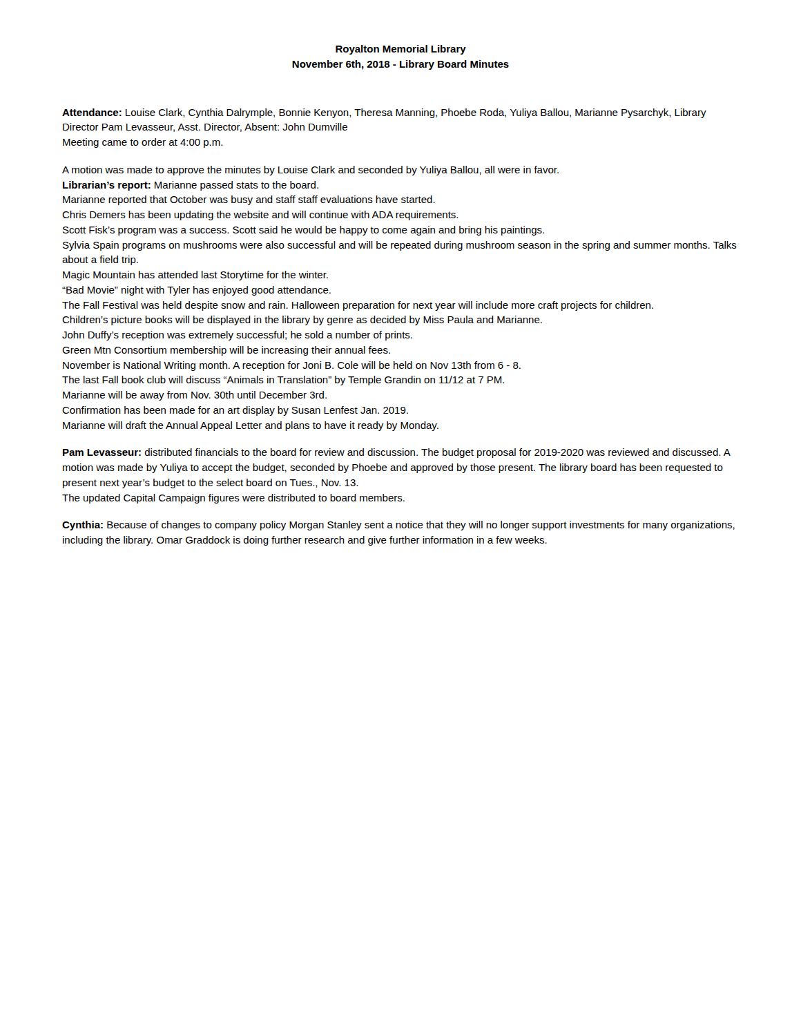Royalton Memorial Library
November 6th, 2018 - Library Board Minutes
Attendance: Louise Clark, Cynthia Dalrymple, Bonnie Kenyon, Theresa Manning, Phoebe Roda, Yuliya Ballou, Marianne Pysarchyk, Library Director Pam Levasseur, Asst. Director, Absent: John Dumville
Meeting came to order at 4:00 p.m.
A motion was made to approve the minutes by Louise Clark and seconded by Yuliya Ballou, all were in favor.
Librarian’s report: Marianne passed stats to the board.
Marianne reported that October was busy and staff staff evaluations have started.
Chris Demers has been updating the website and will continue with ADA requirements.
Scott Fisk’s program was a success. Scott said he would be happy to come again and bring his paintings.
Sylvia Spain programs on mushrooms were also successful and will be repeated during mushroom season in the spring and summer months. Talks about a field trip.
Magic Mountain has attended last Storytime for the winter.
“Bad Movie” night with Tyler has enjoyed good attendance.
The Fall Festival was held despite snow and rain. Halloween preparation for next year will include more craft projects for children.
Children’s picture books will be displayed in the library by genre as decided by Miss Paula and Marianne.
John Duffy’s reception was extremely successful; he sold a number of prints.
Green Mtn Consortium membership will be increasing their annual fees.
November is National Writing month. A reception for Joni B. Cole will be held on Nov 13th from 6 - 8.
The last Fall book club will discuss “Animals in Translation” by Temple Grandin on 11/12 at 7 PM.
Marianne will be away from Nov. 30th until December 3rd.
Confirmation has been made for an art display by Susan Lenfest Jan. 2019.
Marianne will draft the Annual Appeal Letter and plans to have it ready by Monday.
Pam Levasseur: distributed financials to the board for review and discussion. The budget proposal for 2019-2020 was reviewed and discussed. A motion was made by Yuliya to accept the budget, seconded by Phoebe and approved by those present. The library board has been requested to present next year’s budget to the select board on Tues., Nov. 13.
The updated Capital Campaign figures were distributed to board members.
Cynthia: Because of changes to company policy Morgan Stanley sent a notice that they will no longer support investments for many organizations, including the library. Omar Graddock is doing further research and give further information in a few weeks.